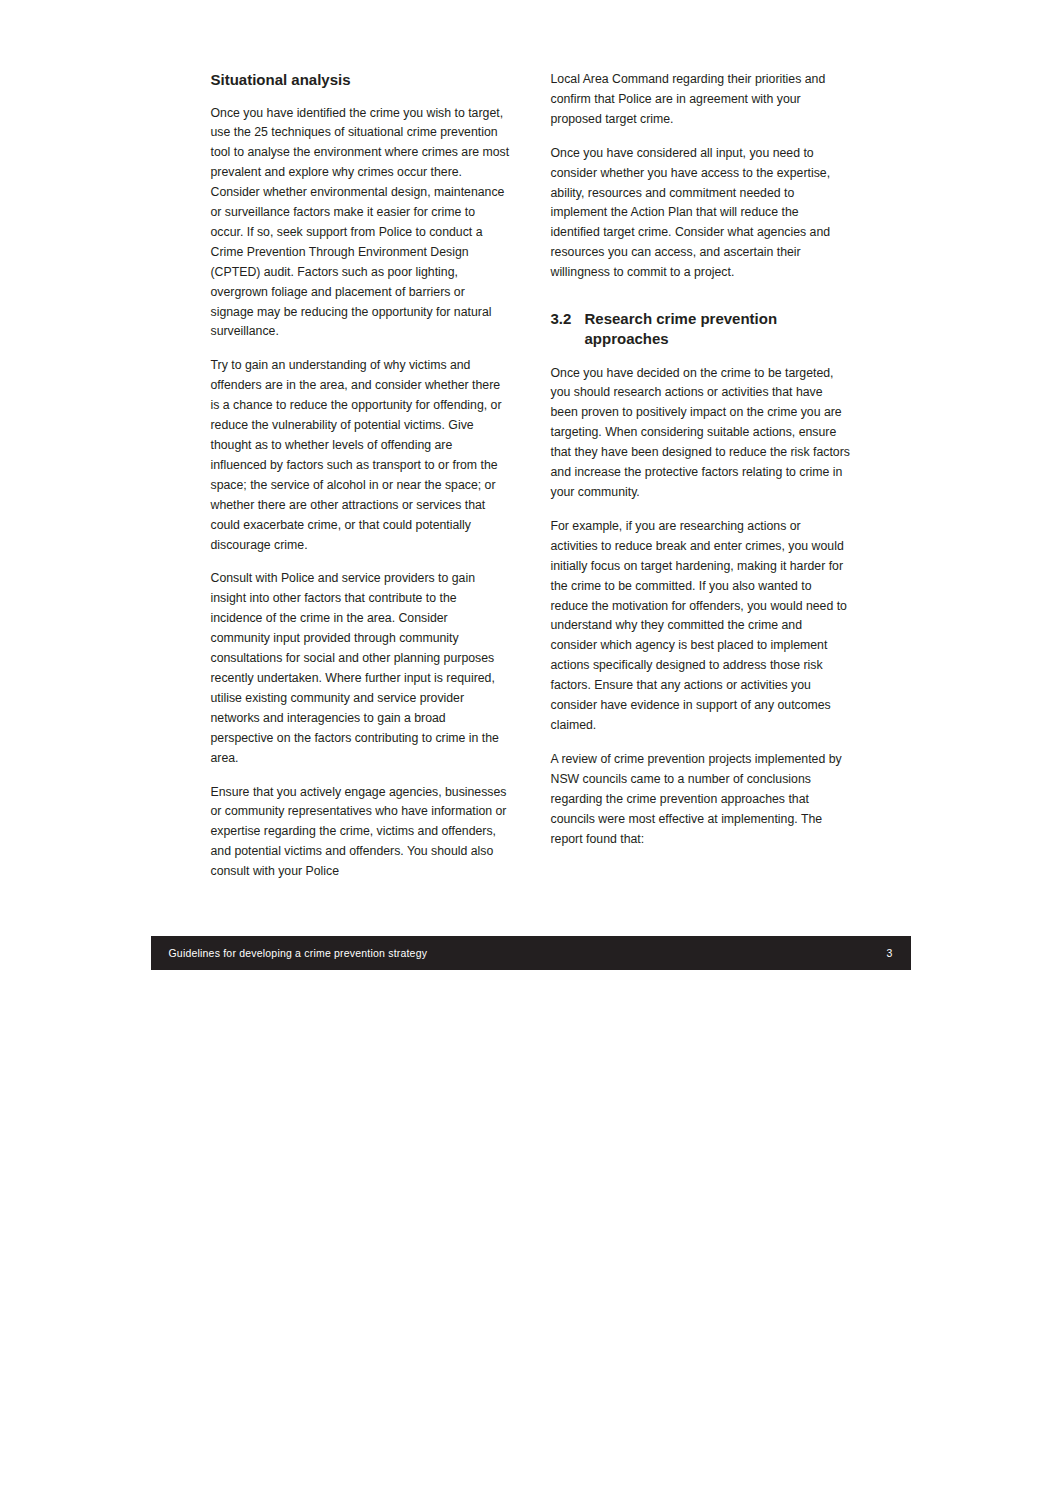Situational analysis
Once you have identified the crime you wish to target, use the 25 techniques of situational crime prevention tool to analyse the environment where crimes are most prevalent and explore why crimes occur there. Consider whether environmental design, maintenance or surveillance factors make it easier for crime to occur. If so, seek support from Police to conduct a Crime Prevention Through Environment Design (CPTED) audit. Factors such as poor lighting, overgrown foliage and placement of barriers or signage may be reducing the opportunity for natural surveillance.
Try to gain an understanding of why victims and offenders are in the area, and consider whether there is a chance to reduce the opportunity for offending, or reduce the vulnerability of potential victims. Give thought as to whether levels of offending are influenced by factors such as transport to or from the space; the service of alcohol in or near the space; or whether there are other attractions or services that could exacerbate crime, or that could potentially discourage crime.
Consult with Police and service providers to gain insight into other factors that contribute to the incidence of the crime in the area. Consider community input provided through community consultations for social and other planning purposes recently undertaken. Where further input is required, utilise existing community and service provider networks and interagencies to gain a broad perspective on the factors contributing to crime in the area.
Ensure that you actively engage agencies, businesses or community representatives who have information or expertise regarding the crime, victims and offenders, and potential victims and offenders. You should also consult with your Police
Local Area Command regarding their priorities and confirm that Police are in agreement with your proposed target crime.
Once you have considered all input, you need to consider whether you have access to the expertise, ability, resources and commitment needed to implement the Action Plan that will reduce the identified target crime. Consider what agencies and resources you can access, and ascertain their willingness to commit to a project.
3.2 Research crime prevention approaches
Once you have decided on the crime to be targeted, you should research actions or activities that have been proven to positively impact on the crime you are targeting. When considering suitable actions, ensure that they have been designed to reduce the risk factors and increase the protective factors relating to crime in your community.
For example, if you are researching actions or activities to reduce break and enter crimes, you would initially focus on target hardening, making it harder for the crime to be committed. If you also wanted to reduce the motivation for offenders, you would need to understand why they committed the crime and consider which agency is best placed to implement actions specifically designed to address those risk factors. Ensure that any actions or activities you consider have evidence in support of any outcomes claimed.
A review of crime prevention projects implemented by NSW councils came to a number of conclusions regarding the crime prevention approaches that councils were most effective at implementing. The report found that:
Guidelines for developing a crime prevention strategy 3